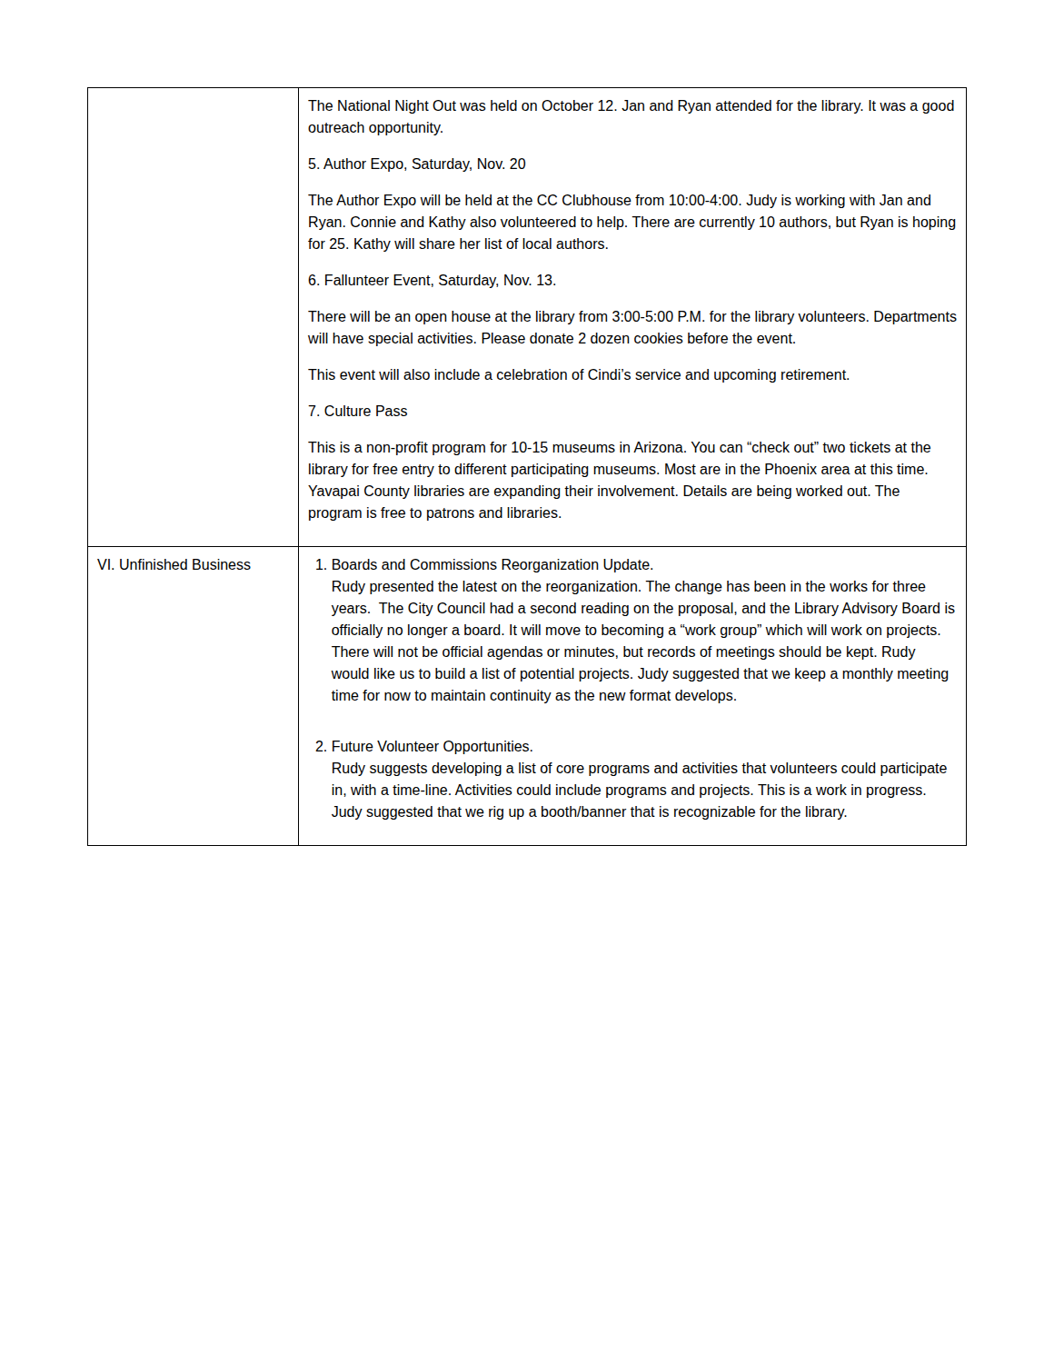| | The National Night Out was held on October 12. Jan and Ryan attended for the library. It was a good outreach opportunity. 5. Author Expo, Saturday, Nov. 20 The Author Expo will be held at the CC Clubhouse from 10:00-4:00. Judy is working with Jan and Ryan. Connie and Kathy also volunteered to help. There are currently 10 authors, but Ryan is hoping for 25. Kathy will share her list of local authors. 6. Fallunteer Event, Saturday, Nov. 13. There will be an open house at the library from 3:00-5:00 P.M. for the library volunteers. Departments will have special activities. Please donate 2 dozen cookies before the event. This event will also include a celebration of Cindi’s service and upcoming retirement. 7. Culture Pass This is a non-profit program for 10-15 museums in Arizona. You can “check out” two tickets at the library for free entry to different participating museums. Most are in the Phoenix area at this time. Yavapai County libraries are expanding their involvement. Details are being worked out. The program is free to patrons and libraries. |
| VI. Unfinished Business | Boards and Commissions Reorganization Update. Rudy presented the latest on the reorganization. The change has been in the works for three years. The City Council had a second reading on the proposal, and the Library Advisory Board is officially no longer a board. It will move to becoming a “work group” which will work on projects. There will not be official agendas or minutes, but records of meetings should be kept. Rudy would like us to build a list of potential projects. Judy suggested that we keep a monthly meeting time for now to maintain continuity as the new format develops. Future Volunteer Opportunities. Rudy suggests developing a list of core programs and activities that volunteers could participate in, with a time-line. Activities could include programs and projects. This is a work in progress. Judy suggested that we rig up a booth/banner that is recognizable for the library. |